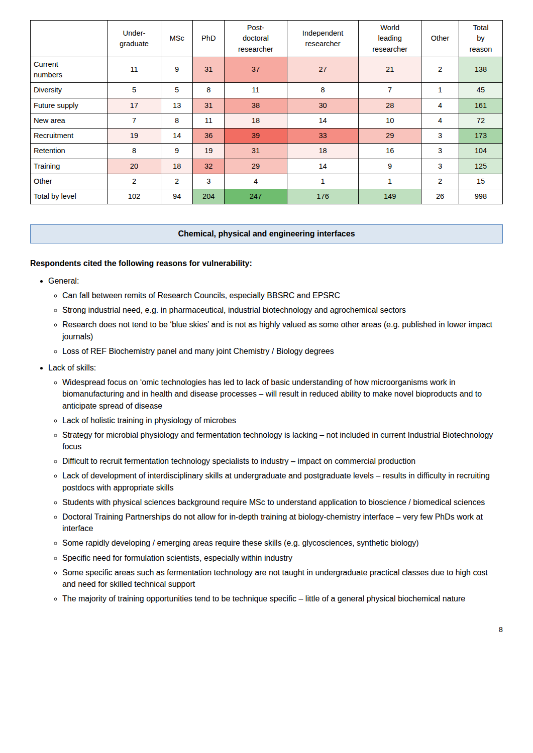| | Under- graduate | MSc | PhD | Post- doctoral researcher | Independent researcher | World leading researcher | Other | Total by reason |
| --- | --- | --- | --- | --- | --- | --- | --- | --- |
| Current numbers | 11 | 9 | 31 | 37 | 27 | 21 | 2 | 138 |
| Diversity | 5 | 5 | 8 | 11 | 8 | 7 | 1 | 45 |
| Future supply | 17 | 13 | 31 | 38 | 30 | 28 | 4 | 161 |
| New area | 7 | 8 | 11 | 18 | 14 | 10 | 4 | 72 |
| Recruitment | 19 | 14 | 36 | 39 | 33 | 29 | 3 | 173 |
| Retention | 8 | 9 | 19 | 31 | 18 | 16 | 3 | 104 |
| Training | 20 | 18 | 32 | 29 | 14 | 9 | 3 | 125 |
| Other | 2 | 2 | 3 | 4 | 1 | 1 | 2 | 15 |
| Total by level | 102 | 94 | 204 | 247 | 176 | 149 | 26 | 998 |
Chemical, physical and engineering interfaces
Respondents cited the following reasons for vulnerability:
General:
Can fall between remits of Research Councils, especially BBSRC and EPSRC
Strong industrial need, e.g. in pharmaceutical, industrial biotechnology and agrochemical sectors
Research does not tend to be ‘blue skies’ and is not as highly valued as some other areas (e.g. published in lower impact journals)
Loss of REF Biochemistry panel and many joint Chemistry / Biology degrees
Lack of skills:
Widespread focus on ‘omic technologies has led to lack of basic understanding of how microorganisms work in biomanufacturing and in health and disease processes – will result in reduced ability to make novel bioproducts and to anticipate spread of disease
Lack of holistic training in physiology of microbes
Strategy for microbial physiology and fermentation technology is lacking – not included in current Industrial Biotechnology focus
Difficult to recruit fermentation technology specialists to industry – impact on commercial production
Lack of development of interdisciplinary skills at undergraduate and postgraduate levels – results in difficulty in recruiting postdocs with appropriate skills
Students with physical sciences background require MSc to understand application to bioscience / biomedical sciences
Doctoral Training Partnerships do not allow for in-depth training at biology-chemistry interface – very few PhDs work at interface
Some rapidly developing / emerging areas require these skills (e.g. glycosciences, synthetic biology)
Specific need for formulation scientists, especially within industry
Some specific areas such as fermentation technology are not taught in undergraduate practical classes due to high cost and need for skilled technical support
The majority of training opportunities tend to be technique specific – little of a general physical biochemical nature
8